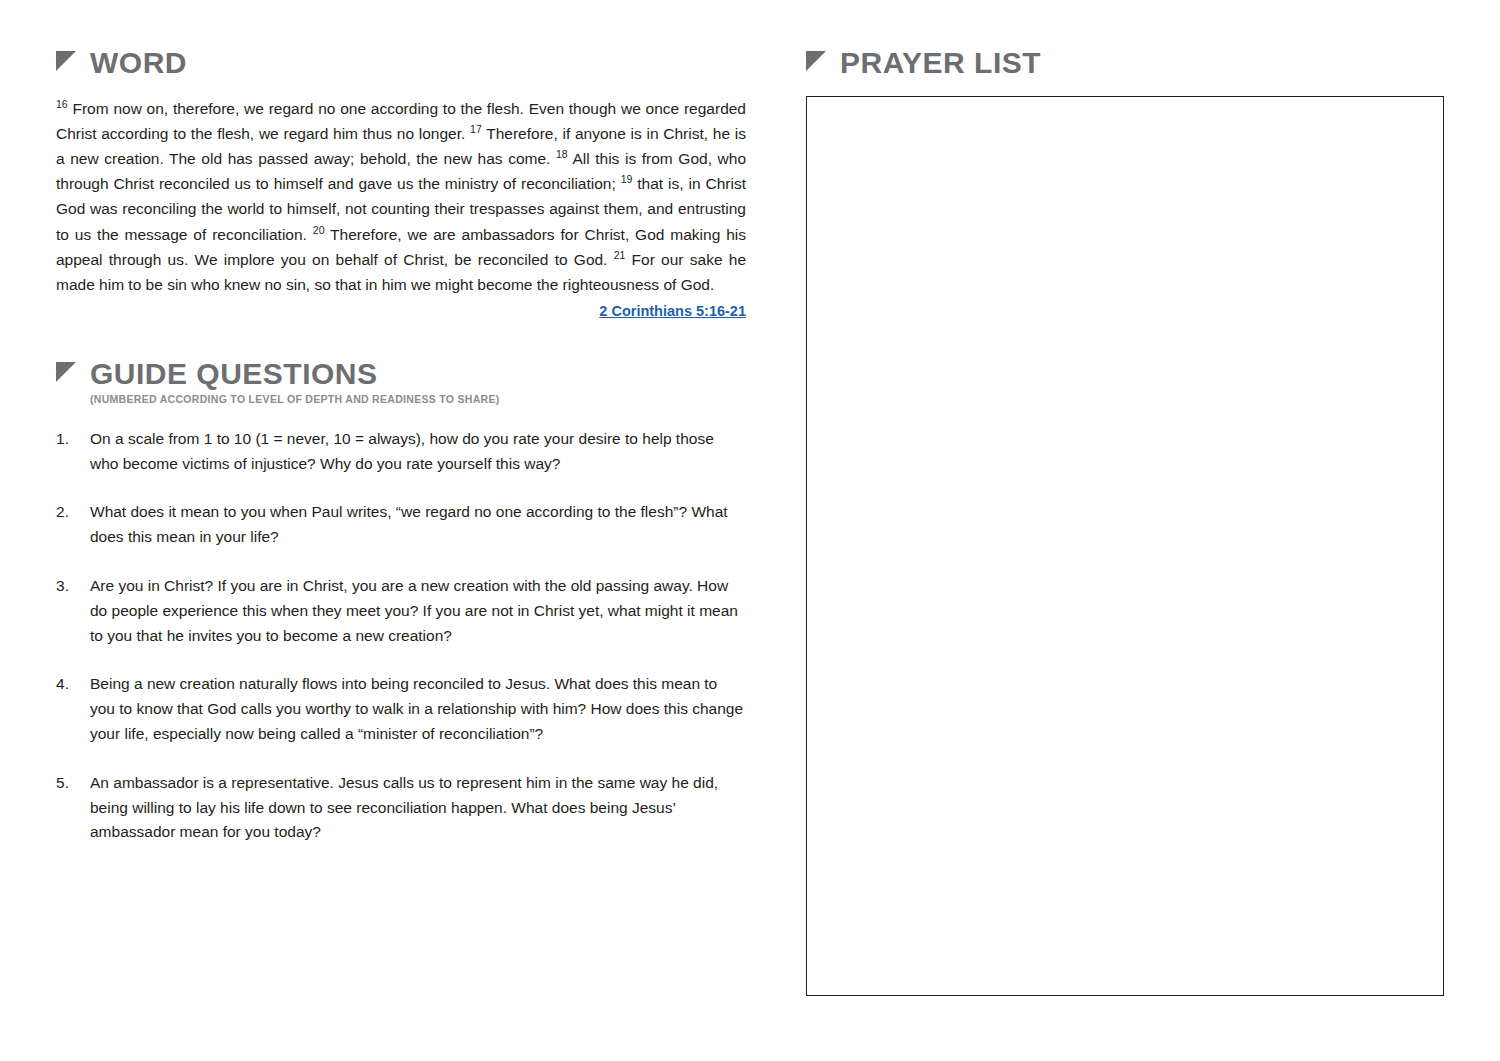WORD
16 From now on, therefore, we regard no one according to the flesh. Even though we once regarded Christ according to the flesh, we regard him thus no longer. 17 Therefore, if anyone is in Christ, he is a new creation. The old has passed away; behold, the new has come. 18 All this is from God, who through Christ reconciled us to himself and gave us the ministry of reconciliation; 19 that is, in Christ God was reconciling the world to himself, not counting their trespasses against them, and entrusting to us the message of reconciliation. 20 Therefore, we are ambassadors for Christ, God making his appeal through us. We implore you on behalf of Christ, be reconciled to God. 21 For our sake he made him to be sin who knew no sin, so that in him we might become the righteousness of God.
2 Corinthians 5:16-21
GUIDE QUESTIONS
(NUMBERED ACCORDING TO LEVEL OF DEPTH AND READINESS TO SHARE)
On a scale from 1 to 10 (1 = never, 10 = always), how do you rate your desire to help those who become victims of injustice? Why do you rate yourself this way?
What does it mean to you when Paul writes, “we regard no one according to the flesh”? What does this mean in your life?
Are you in Christ? If you are in Christ, you are a new creation with the old passing away. How do people experience this when they meet you? If you are not in Christ yet, what might it mean to you that he invites you to become a new creation?
Being a new creation naturally flows into being reconciled to Jesus. What does this mean to you to know that God calls you worthy to walk in a relationship with him? How does this change your life, especially now being called a “minister of reconciliation”?
An ambassador is a representative. Jesus calls us to represent him in the same way he did, being willing to lay his life down to see reconciliation happen. What does being Jesus’ ambassador mean for you today?
PRAYER LIST